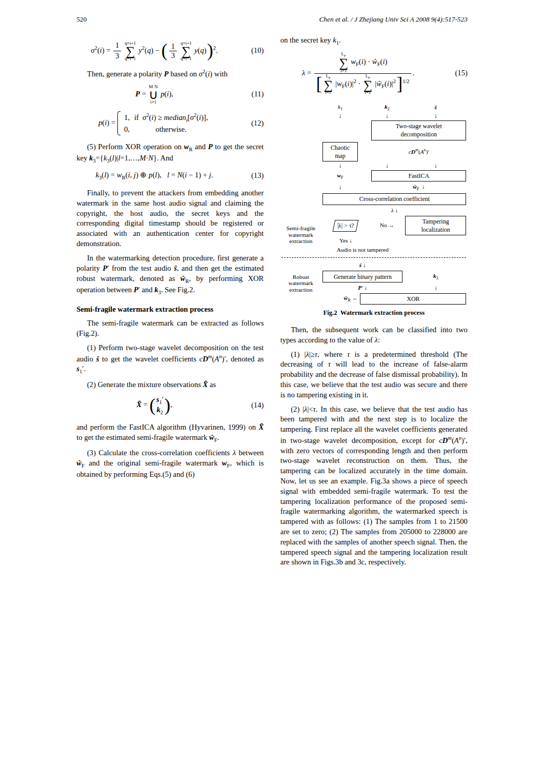520
Chen et al. / J Zhejiang Univ Sci A 2008 9(4):517-523
σ2(i) = 13 q=i+1∑q=i−1 y2(q) − (
13 q=i+1∑q=i−1 y(q)
)2.
(10)
Then, generate a polarity P based on σ2(i) with
P = M·N∪i=1 p(i),
(11)
p(i) =
| 1, | if σ 2 ( i ) ≥ median i [ σ 2 ( i )], |
| 0, | otherwise. |
(12)
(5) Perform XOR operation on wR and P to get the secret key k3={k3(l)|l=1,…,M·N}. And
k3(l) = wR(i, j) ⊕ p(l), l = N(i − 1) + j.
(13)
Finally, to prevent the attackers from embedding another watermark in the same host audio signal and claiming the copyright, the host audio, the secret keys and the corresponding digital timestamp should be registered or associated with an authentication center for copyright demonstration.
In the watermarking detection procedure, first generate a polarity P′ from the test audio ŝ, and then get the estimated robust watermark, denoted as ŵR, by performing XOR operation between P′ and k3. See Fig.2.
Semi-fragile watermark extraction process
The semi-fragile watermark can be extracted as follows (Fig.2).
(1) Perform two-stage wavelet decomposition on the test audio ŝ to get the wavelet coefficients cDm(An)′, denoted as s1′.
(2) Generate the mixture observations X̂ as
X̂ = (
s1′
k2
) ,
(14)
and perform the FastICA algorithm (Hyvarinen, 1999) on X̂ to get the estimated semi-fragile watermark ŵF.
(3) Calculate the cross-correlation coefficients λ between ŵF and the original semi-fragile watermark wF, which is obtained by performing Eqs.(5) and (6)
on the secret key k1.
λ = LF∑i=1 wF(i) · ŵF(i) [
LF∑i=1 |wF(i)|2 · LF∑i=1 |ŵF(i)|2
]1/2 .
(15)
| | k 1 | | k 2 | ŝ |
| | ↓ | | ↓ | ↓ |
| | | Two-stage wavelet decomposition |
| | Chaotic map | | c D m ( A n )′ |
| | ↓ | | ↓ | ↓ |
| | w F | | FastICA |
| | ↓ | | ŵ F ↓ |
| | Cross-correlation coefficient |
| | λ ↓ |
| Semi-fragile watermark extraction | / λ / > τ ? | No → | Tampering localization |
| Yes ↓ | | |
| Audio is not tampered | |
| Robust watermark extraction | ŝ ↓ | |
| Generate binary pattern | k 3 |
| P ′ ↓ | ↓ |
| ŵ R ← | XOR |
Fig.2 Watermark extraction process
Then, the subsequent work can be classified into two types according to the value of λ:
(1) |λ|≥τ, where τ is a predetermined threshold (The decreasing of τ will lead to the increase of false-alarm probability and the decrease of false dismissal probability). In this case, we believe that the test audio was secure and there is no tampering existing in it.
(2) |λ|<τ. In this case, we believe that the test audio has been tampered with and the next step is to localize the tampering. First replace all the wavelet coefficients generated in two-stage wavelet decomposition, except for cDm(An)′, with zero vectors of corresponding length and then perform two-stage wavelet reconstruction on them. Thus, the tampering can be localized accurately in the time domain. Now, let us see an example. Fig.3a shows a piece of speech signal with embedded semi-fragile watermark. To test the tampering localization performance of the proposed semi-fragile watermarking algorithm, the watermarked speech is tampered with as follows: (1) The samples from 1 to 21500 are set to zero; (2) The samples from 205000 to 228000 are replaced with the samples of another speech signal. Then, the tampered speech signal and the tampering localization result are shown in Figs.3b and 3c, respectively.